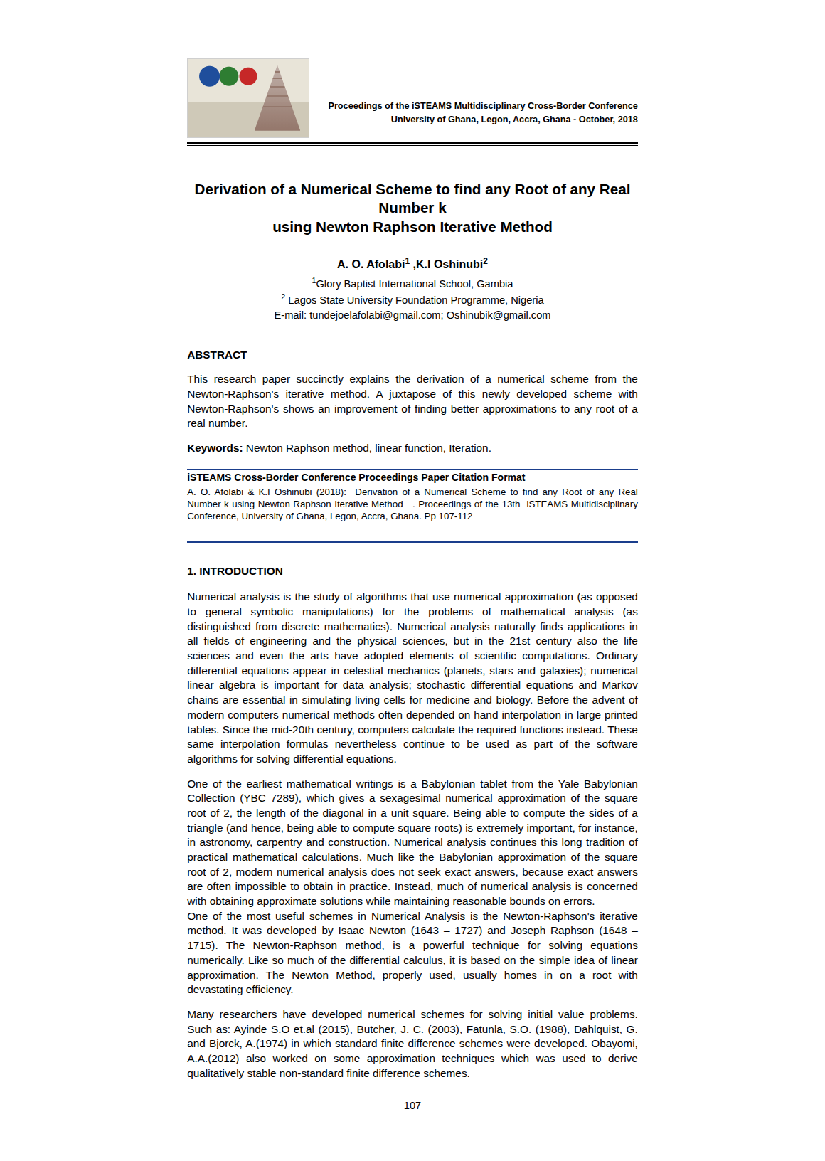Proceedings of the iSTEAMS Multidisciplinary Cross-Border Conference
University of Ghana, Legon, Accra, Ghana - October, 2018
Derivation of a Numerical Scheme to find any Root of any Real Number k
using Newton Raphson Iterative Method
A. O. Afolabi1 ,K.I Oshinubi2
1Glory Baptist International School, Gambia
2 Lagos State University Foundation Programme, Nigeria
E-mail: tundejoelafolabi@gmail.com; Oshinubik@gmail.com
ABSTRACT
This research paper succinctly explains the derivation of a numerical scheme from the Newton-Raphson's iterative method. A juxtapose of this newly developed scheme with Newton-Raphson's shows an improvement of finding better approximations to any root of a real number.
Keywords: Newton Raphson method, linear function, Iteration.
iSTEAMS Cross-Border Conference Proceedings Paper Citation Format
A. O. Afolabi & K.I Oshinubi (2018): Derivation of a Numerical Scheme to find any Root of any Real Number k using Newton Raphson Iterative Method . Proceedings of the 13th iSTEAMS Multidisciplinary Conference, University of Ghana, Legon, Accra, Ghana. Pp 107-112
1. INTRODUCTION
Numerical analysis is the study of algorithms that use numerical approximation (as opposed to general symbolic manipulations) for the problems of mathematical analysis (as distinguished from discrete mathematics). Numerical analysis naturally finds applications in all fields of engineering and the physical sciences, but in the 21st century also the life sciences and even the arts have adopted elements of scientific computations. Ordinary differential equations appear in celestial mechanics (planets, stars and galaxies); numerical linear algebra is important for data analysis; stochastic differential equations and Markov chains are essential in simulating living cells for medicine and biology. Before the advent of modern computers numerical methods often depended on hand interpolation in large printed tables. Since the mid-20th century, computers calculate the required functions instead. These same interpolation formulas nevertheless continue to be used as part of the software algorithms for solving differential equations.
One of the earliest mathematical writings is a Babylonian tablet from the Yale Babylonian Collection (YBC 7289), which gives a sexagesimal numerical approximation of the square root of 2, the length of the diagonal in a unit square. Being able to compute the sides of a triangle (and hence, being able to compute square roots) is extremely important, for instance, in astronomy, carpentry and construction. Numerical analysis continues this long tradition of practical mathematical calculations. Much like the Babylonian approximation of the square root of 2, modern numerical analysis does not seek exact answers, because exact answers are often impossible to obtain in practice. Instead, much of numerical analysis is concerned with obtaining approximate solutions while maintaining reasonable bounds on errors.
One of the most useful schemes in Numerical Analysis is the Newton-Raphson's iterative method. It was developed by Isaac Newton (1643 – 1727) and Joseph Raphson (1648 – 1715). The Newton-Raphson method, is a powerful technique for solving equations numerically. Like so much of the differential calculus, it is based on the simple idea of linear approximation. The Newton Method, properly used, usually homes in on a root with devastating efficiency.
Many researchers have developed numerical schemes for solving initial value problems. Such as: Ayinde S.O et.al (2015), Butcher, J. C. (2003), Fatunla, S.O. (1988), Dahlquist, G. and Bjorck, A.(1974) in which standard finite difference schemes were developed. Obayomi, A.A.(2012) also worked on some approximation techniques which was used to derive qualitatively stable non-standard finite difference schemes.
107